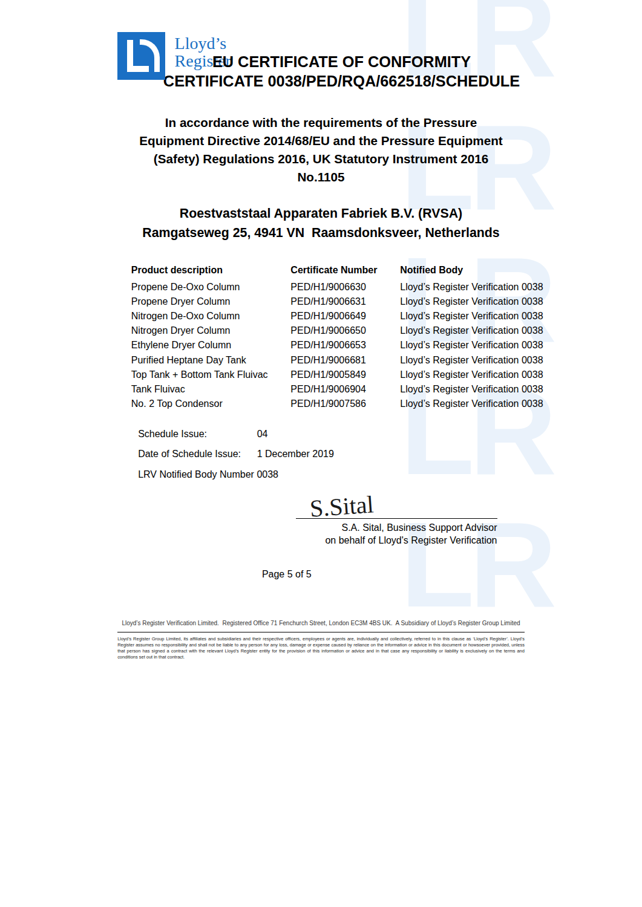LR LR LR LR LR
Lloyd’s
Register
EU CERTIFICATE OF CONFORMITY
CERTIFICATE 0038/PED/RQA/662518/SCHEDULE
In accordance with the requirements of the Pressure Equipment Directive 2014/68/EU and the Pressure Equipment (Safety) Regulations 2016, UK Statutory Instrument 2016 No.1105
Roestvaststaal Apparaten Fabriek B.V. (RVSA)
Ramgatseweg 25, 4941 VN Raamsdonksveer, Netherlands
| Product description | Certificate Number | Notified Body |
| --- | --- | --- |
| Propene De-Oxo Column | PED/H1/9006630 | Lloyd’s Register Verification 0038 |
| Propene Dryer Column | PED/H1/9006631 | Lloyd’s Register Verification 0038 |
| Nitrogen De-Oxo Column | PED/H1/9006649 | Lloyd’s Register Verification 0038 |
| Nitrogen Dryer Column | PED/H1/9006650 | Lloyd’s Register Verification 0038 |
| Ethylene Dryer Column | PED/H1/9006653 | Lloyd’s Register Verification 0038 |
| Purified Heptane Day Tank | PED/H1/9006681 | Lloyd’s Register Verification 0038 |
| Top Tank + Bottom Tank Fluivac | PED/H1/9005849 | Lloyd’s Register Verification 0038 |
| Tank Fluivac | PED/H1/9006904 | Lloyd’s Register Verification 0038 |
| No. 2 Top Condensor | PED/H1/9007586 | Lloyd’s Register Verification 0038 |
Schedule Issue:
04
Date of Schedule Issue:
1 December 2019
LRV Notified Body Number 0038
S.Sital
S.A. Sital, Business Support Advisor
on behalf of Lloyd's Register Verification
Page 5 of 5
Lloyd’s Register Verification Limited. Registered Office 71 Fenchurch Street, London EC3M 4BS UK. A Subsidiary of Lloyd’s Register Group Limited
Lloyd’s Register Group Limited, its affiliates and subsidiaries and their respective officers, employees or agents are, individually and collectively, referred to in this clause as ‘Lloyd’s Register’. Lloyd’s Register assumes no responsibility and shall not be liable to any person for any loss, damage or expense caused by reliance on the information or advice in this document or howsoever provided, unless that person has signed a contract with the relevant Lloyd’s Register entity for the provision of this information or advice and in that case any responsibility or liability is exclusively on the terms and conditions set out in that contract.